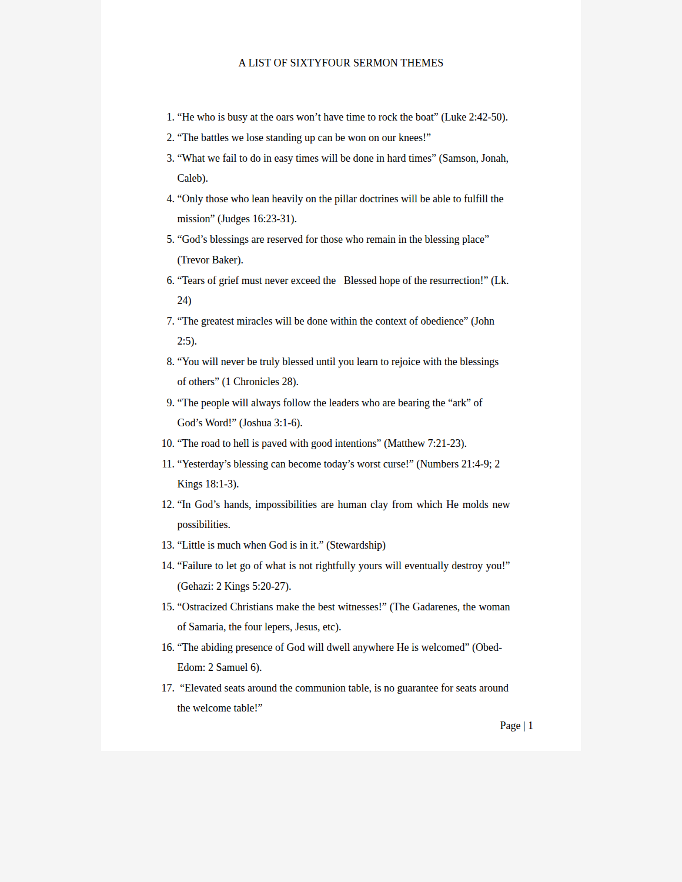A LIST OF SIXTYFOUR SERMON THEMES
“He who is busy at the oars won’t have time to rock the boat” (Luke 2:42-50).
“The battles we lose standing up can be won on our knees!”
“What we fail to do in easy times will be done in hard times” (Samson, Jonah, Caleb).
“Only those who lean heavily on the pillar doctrines will be able to fulfill the mission” (Judges 16:23-31).
“God’s blessings are reserved for those who remain in the blessing place” (Trevor Baker).
“Tears of grief must never exceed the Blessed hope of the resurrection!” (Lk. 24)
“The greatest miracles will be done within the context of obedience” (John 2:5).
“You will never be truly blessed until you learn to rejoice with the blessings of others” (1 Chronicles 28).
“The people will always follow the leaders who are bearing the “ark” of God’s Word!” (Joshua 3:1-6).
“The road to hell is paved with good intentions” (Matthew 7:21-23).
“Yesterday’s blessing can become today’s worst curse!” (Numbers 21:4-9; 2 Kings 18:1-3).
“In God’s hands, impossibilities are human clay from which He molds new possibilities.
“Little is much when God is in it.” (Stewardship)
“Failure to let go of what is not rightfully yours will eventually destroy you!” (Gehazi: 2 Kings 5:20-27).
“Ostracized Christians make the best witnesses!” (The Gadarenes, the woman of Samaria, the four lepers, Jesus, etc).
“The abiding presence of God will dwell anywhere He is welcomed” (Obed-Edom: 2 Samuel 6).
“Elevated seats around the communion table, is no guarantee for seats around the welcome table!”
Page | 1